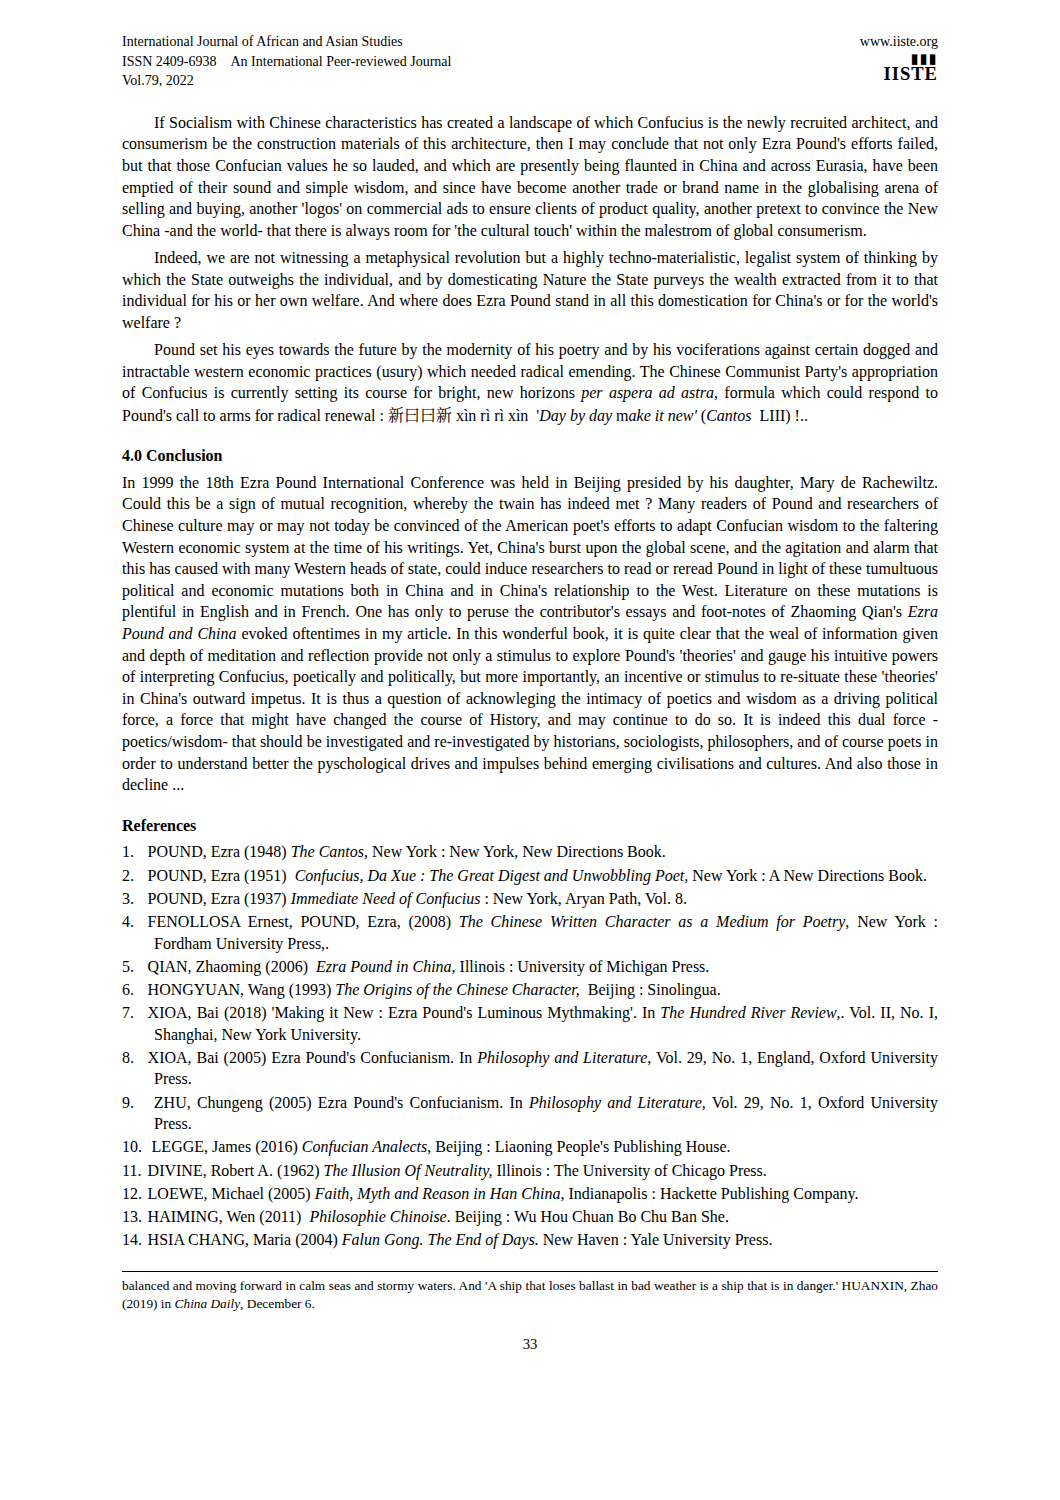International Journal of African and Asian Studies ISSN 2409-6938 An International Peer-reviewed Journal
Vol.79, 2022
www.iiste.org ▮▮▮IISTE
If Socialism with Chinese characteristics has created a landscape of which Confucius is the newly recruited architect, and consumerism be the construction materials of this architecture, then I may conclude that not only Ezra Pound's efforts failed, but that those Confucian values he so lauded, and which are presently being flaunted in China and across Eurasia, have been emptied of their sound and simple wisdom, and since have become another trade or brand name in the globalising arena of selling and buying, another 'logos' on commercial ads to ensure clients of product quality, another pretext to convince the New China -and the world- that there is always room for 'the cultural touch' within the malestrom of global consumerism.
Indeed, we are not witnessing a metaphysical revolution but a highly techno-materialistic, legalist system of thinking by which the State outweighs the individual, and by domesticating Nature the State purveys the wealth extracted from it to that individual for his or her own welfare. And where does Ezra Pound stand in all this domestication for China's or for the world's welfare ?
Pound set his eyes towards the future by the modernity of his poetry and by his vociferations against certain dogged and intractable western economic practices (usury) which needed radical emending. The Chinese Communist Party's appropriation of Confucius is currently setting its course for bright, new horizons per aspera ad astra, formula which could respond to Pound's call to arms for radical renewal : 新曰曰新 xìn rì rì xìn 'Day by day make it new' (Cantos LIII) !..
4.0 Conclusion
In 1999 the 18th Ezra Pound International Conference was held in Beijing presided by his daughter, Mary de Rachewiltz. Could this be a sign of mutual recognition, whereby the twain has indeed met ? Many readers of Pound and researchers of Chinese culture may or may not today be convinced of the American poet's efforts to adapt Confucian wisdom to the faltering Western economic system at the time of his writings. Yet, China's burst upon the global scene, and the agitation and alarm that this has caused with many Western heads of state, could induce researchers to read or reread Pound in light of these tumultuous political and economic mutations both in China and in China's relationship to the West. Literature on these mutations is plentiful in English and in French. One has only to peruse the contributor's essays and foot-notes of Zhaoming Qian's Ezra Pound and China evoked oftentimes in my article. In this wonderful book, it is quite clear that the weal of information given and depth of meditation and reflection provide not only a stimulus to explore Pound's 'theories' and gauge his intuitive powers of interpreting Confucius, poetically and politically, but more importantly, an incentive or stimulus to re-situate these 'theories' in China's outward impetus. It is thus a question of acknowleging the intimacy of poetics and wisdom as a driving political force, a force that might have changed the course of History, and may continue to do so. It is indeed this dual force -poetics/wisdom- that should be investigated and re-investigated by historians, sociologists, philosophers, and of course poets in order to understand better the pyschological drives and impulses behind emerging civilisations and cultures. And also those in decline ...
References
1. POUND, Ezra (1948) The Cantos, New York : New York, New Directions Book.
2. POUND, Ezra (1951) Confucius, Da Xue : The Great Digest and Unwobbling Poet, New York : A New Directions Book.
3. POUND, Ezra (1937) Immediate Need of Confucius : New York, Aryan Path, Vol. 8.
4. FENOLLOSA Ernest, POUND, Ezra, (2008) The Chinese Written Character as a Medium for Poetry, New York : Fordham University Press,.
5. QIAN, Zhaoming (2006) Ezra Pound in China, Illinois : University of Michigan Press.
6. HONGYUAN, Wang (1993) The Origins of the Chinese Character, Beijing : Sinolingua.
7. XIOA, Bai (2018) 'Making it New : Ezra Pound's Luminous Mythmaking'. In The Hundred River Review,. Vol. II, No. I, Shanghai, New York University.
8. XIOA, Bai (2005) Ezra Pound's Confucianism. In Philosophy and Literature, Vol. 29, No. 1, England, Oxford University Press.
9. ZHU, Chungeng (2005) Ezra Pound's Confucianism. In Philosophy and Literature, Vol. 29, No. 1, Oxford University Press.
10. LEGGE, James (2016) Confucian Analects, Beijing : Liaoning People's Publishing House.
11. DIVINE, Robert A. (1962) The Illusion Of Neutrality, Illinois : The University of Chicago Press.
12. LOEWE, Michael (2005) Faith, Myth and Reason in Han China, Indianapolis : Hackette Publishing Company.
13. HAIMING, Wen (2011) Philosophie Chinoise. Beijing : Wu Hou Chuan Bo Chu Ban She.
14. HSIA CHANG, Maria (2004) Falun Gong. The End of Days. New Haven : Yale University Press.
balanced and moving forward in calm seas and stormy waters. And 'A ship that loses ballast in bad weather is a ship that is in danger.' HUANXIN, Zhao (2019) in China Daily, December 6.
33